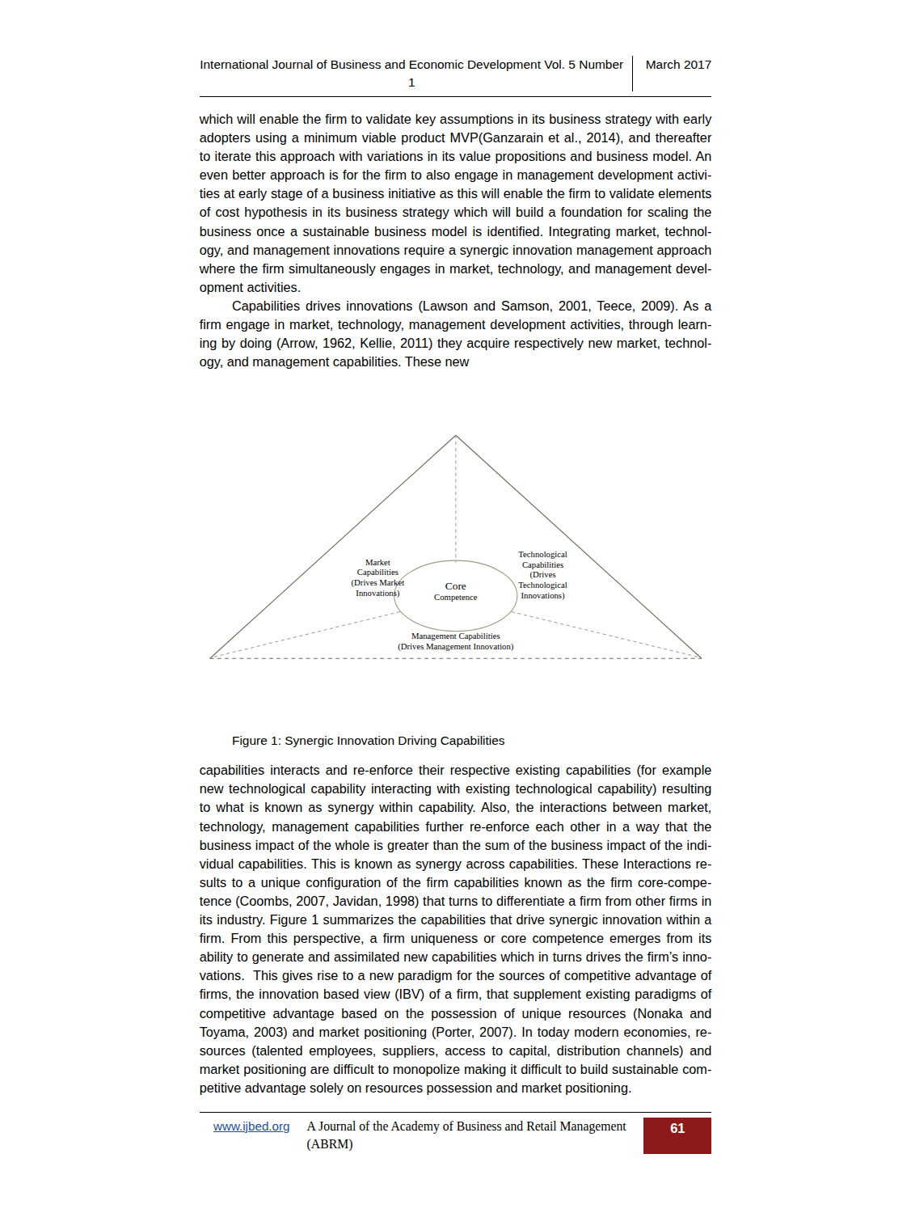International Journal of Business and Economic Development Vol. 5 Number 1
March 2017
which will enable the firm to validate key assumptions in its business strategy with early adopters using a minimum viable product MVP(Ganzarain et al., 2014), and thereafter to iterate this approach with variations in its value propositions and business model. An even better approach is for the firm to also engage in management development activities at early stage of a business initiative as this will enable the firm to validate elements of cost hypothesis in its business strategy which will build a foundation for scaling the business once a sustainable business model is identified. Integrating market, technology, and management innovations require a synergic innovation management approach where the firm simultaneously engages in market, technology, and management development activities.
Capabilities drives innovations (Lawson and Samson, 2001, Teece, 2009). As a firm engage in market, technology, management development activities, through learning by doing (Arrow, 1962, Kellie, 2011) they acquire respectively new market, technology, and management capabilities. These new
Market
Capabilities
(Drives Market
Innovations)
Technological
Capabilities
(Drives
Technological
Innovations)
Core
Competence
Management Capabilities
(Drives Management Innovation)
Figure 1: Synergic Innovation Driving Capabilities
capabilities interacts and re-enforce their respective existing capabilities (for example new technological capability interacting with existing technological capability) resulting to what is known as synergy within capability. Also, the interactions between market, technology, management capabilities further re-enforce each other in a way that the business impact of the whole is greater than the sum of the business impact of the individual capabilities. This is known as synergy across capabilities. These Interactions results to a unique configuration of the firm capabilities known as the firm core-competence (Coombs, 2007, Javidan, 1998) that turns to differentiate a firm from other firms in its industry. Figure 1 summarizes the capabilities that drive synergic innovation within a firm. From this perspective, a firm uniqueness or core competence emerges from its ability to generate and assimilated new capabilities which in turns drives the firm’s innovations. This gives rise to a new paradigm for the sources of competitive advantage of firms, the innovation based view (IBV) of a firm, that supplement existing paradigms of competitive advantage based on the possession of unique resources (Nonaka and Toyama, 2003) and market positioning (Porter, 2007). In today modern economies, resources (talented employees, suppliers, access to capital, distribution channels) and market positioning are difficult to monopolize making it difficult to build sustainable competitive advantage solely on resources possession and market positioning.
www.ijbed.org
A Journal of the Academy of Business and Retail Management (ABRM)
61